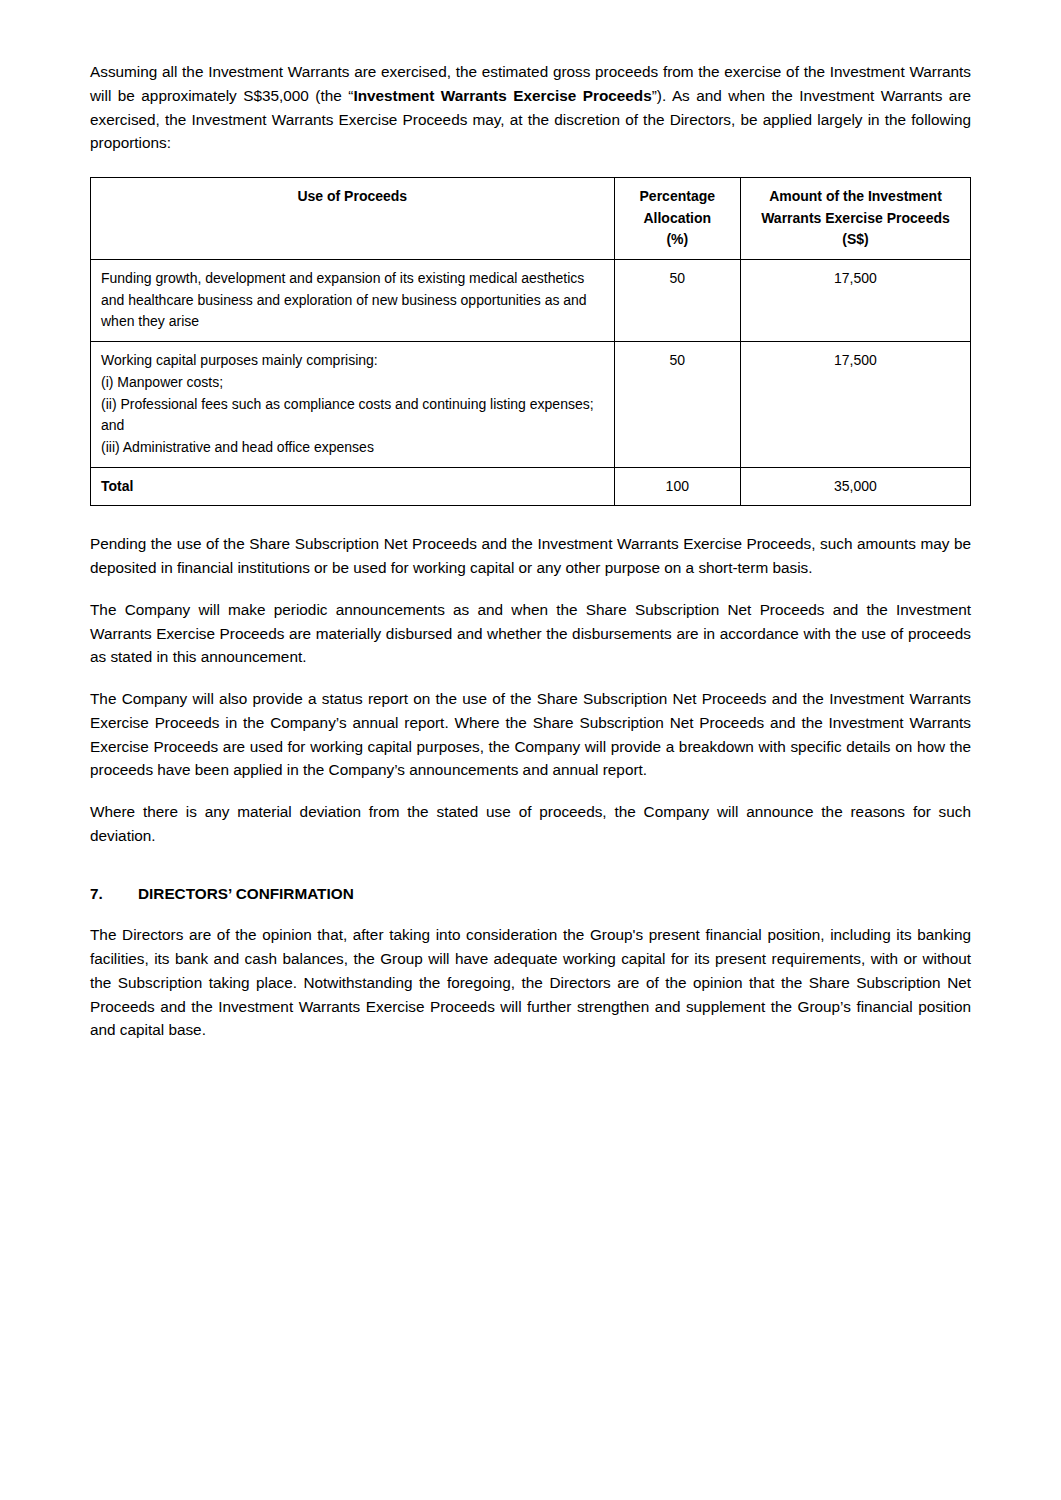Assuming all the Investment Warrants are exercised, the estimated gross proceeds from the exercise of the Investment Warrants will be approximately S$35,000 (the “Investment Warrants Exercise Proceeds”). As and when the Investment Warrants are exercised, the Investment Warrants Exercise Proceeds may, at the discretion of the Directors, be applied largely in the following proportions:
| Use of Proceeds | Percentage Allocation (%) | Amount of the Investment Warrants Exercise Proceeds (S$) |
| --- | --- | --- |
| Funding growth, development and expansion of its existing medical aesthetics and healthcare business and exploration of new business opportunities as and when they arise | 50 | 17,500 |
| Working capital purposes mainly comprising: (i) Manpower costs; (ii) Professional fees such as compliance costs and continuing listing expenses; and (iii) Administrative and head office expenses | 50 | 17,500 |
| Total | 100 | 35,000 |
Pending the use of the Share Subscription Net Proceeds and the Investment Warrants Exercise Proceeds, such amounts may be deposited in financial institutions or be used for working capital or any other purpose on a short-term basis.
The Company will make periodic announcements as and when the Share Subscription Net Proceeds and the Investment Warrants Exercise Proceeds are materially disbursed and whether the disbursements are in accordance with the use of proceeds as stated in this announcement.
The Company will also provide a status report on the use of the Share Subscription Net Proceeds and the Investment Warrants Exercise Proceeds in the Company’s annual report. Where the Share Subscription Net Proceeds and the Investment Warrants Exercise Proceeds are used for working capital purposes, the Company will provide a breakdown with specific details on how the proceeds have been applied in the Company’s announcements and annual report.
Where there is any material deviation from the stated use of proceeds, the Company will announce the reasons for such deviation.
7. DIRECTORS’ CONFIRMATION
The Directors are of the opinion that, after taking into consideration the Group's present financial position, including its banking facilities, its bank and cash balances, the Group will have adequate working capital for its present requirements, with or without the Subscription taking place. Notwithstanding the foregoing, the Directors are of the opinion that the Share Subscription Net Proceeds and the Investment Warrants Exercise Proceeds will further strengthen and supplement the Group’s financial position and capital base.